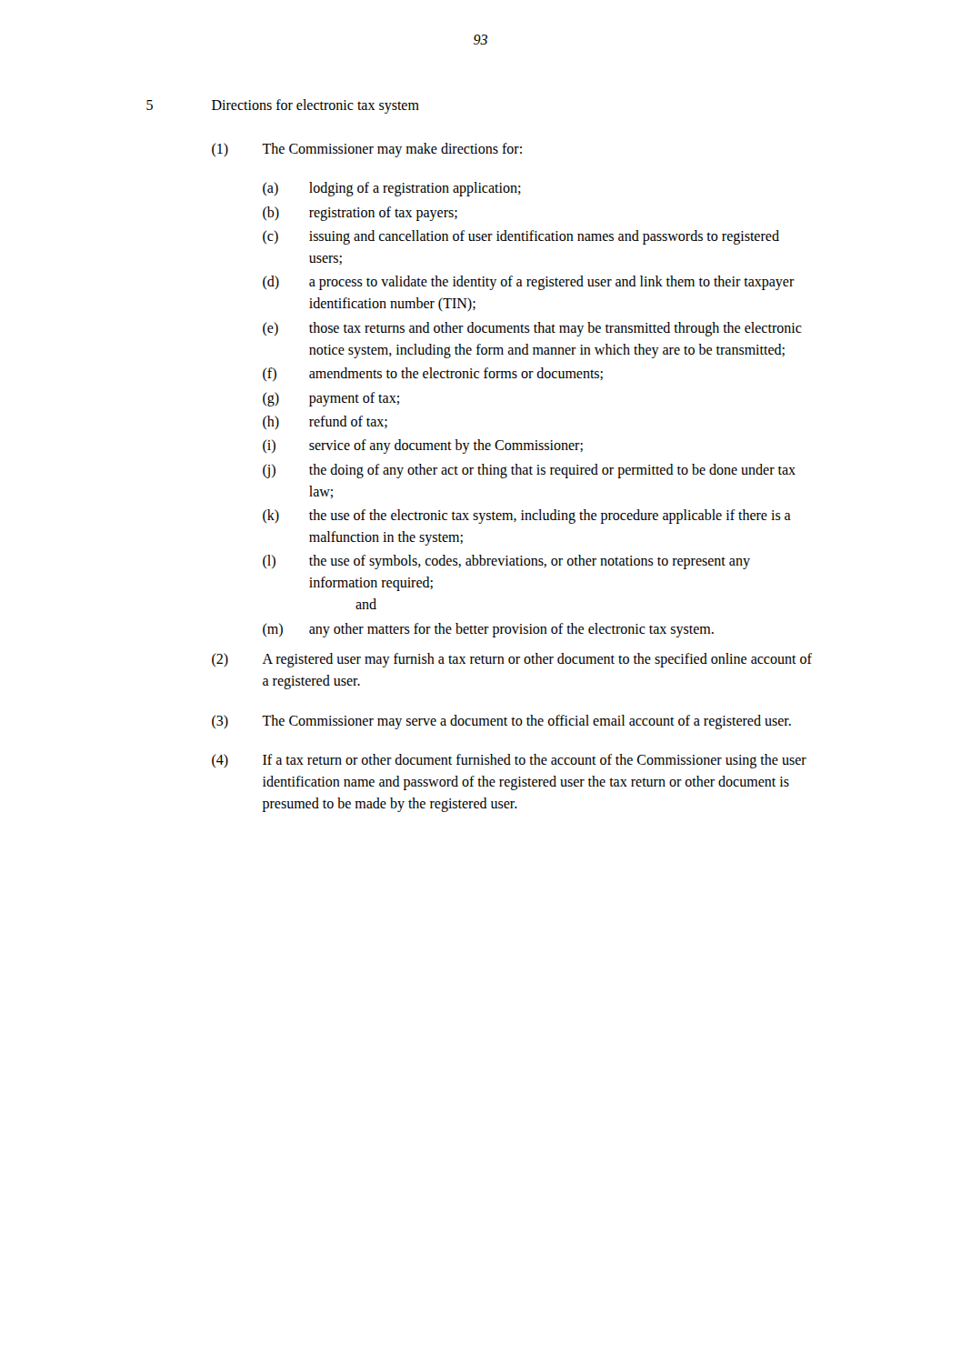93
5
Directions for electronic tax system
(1)
The Commissioner may make directions for:
(a)
lodging of a registration application;
(b)
registration of tax payers;
(c)
issuing and cancellation of user identification names and passwords to registered users;
(d)
a process to validate the identity of a registered user and link them to their taxpayer identification number (TIN);
(e)
those tax returns and other documents that may be transmitted through the electronic notice system, including the form and manner in which they are to be transmitted;
(f)
amendments to the electronic forms or documents;
(g)
payment of tax;
(h)
refund of tax;
(i)
service of any document by the Commissioner;
(j)
the doing of any other act or thing that is required or permitted to be done under tax law;
(k)
the use of the electronic tax system, including the procedure applicable if there is a malfunction in the system;
(l)
the use of symbols, codes, abbreviations, or other notations to represent any information required;
and
(m)
any other matters for the better provision of the electronic tax system.
(2)
A registered user may furnish a tax return or other document to the specified online account of a registered user.
(3)
The Commissioner may serve a document to the official email account of a registered user.
(4)
If a tax return or other document furnished to the account of the Commissioner using the user identification name and password of the registered user the tax return or other document is presumed to be made by the registered user.